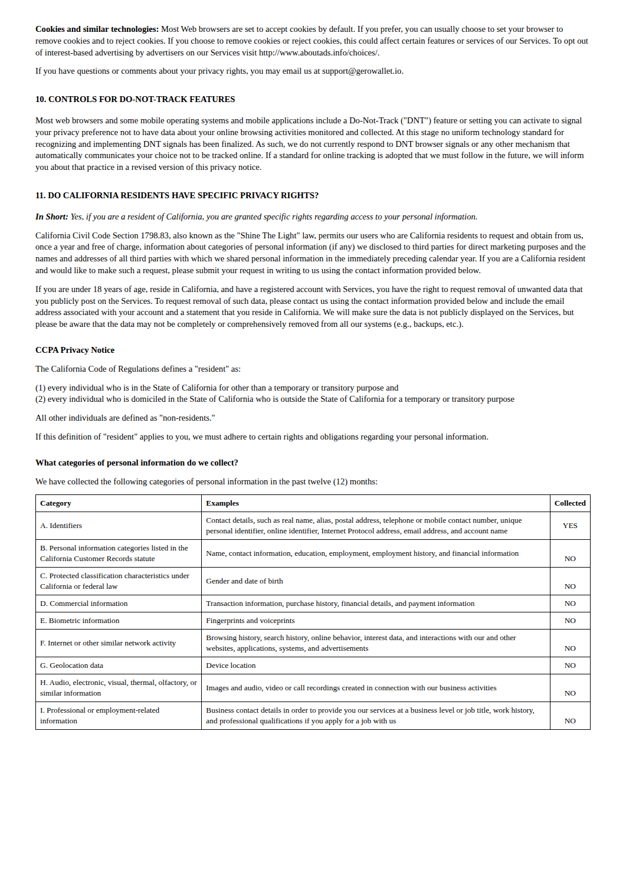Cookies and similar technologies: Most Web browsers are set to accept cookies by default. If you prefer, you can usually choose to set your browser to remove cookies and to reject cookies. If you choose to remove cookies or reject cookies, this could affect certain features or services of our Services. To opt out of interest-based advertising by advertisers on our Services visit http://www.aboutads.info/choices/.
If you have questions or comments about your privacy rights, you may email us at support@gerowallet.io.
10. CONTROLS FOR DO-NOT-TRACK FEATURES
Most web browsers and some mobile operating systems and mobile applications include a Do-Not-Track ("DNT") feature or setting you can activate to signal your privacy preference not to have data about your online browsing activities monitored and collected. At this stage no uniform technology standard for recognizing and implementing DNT signals has been finalized. As such, we do not currently respond to DNT browser signals or any other mechanism that automatically communicates your choice not to be tracked online. If a standard for online tracking is adopted that we must follow in the future, we will inform you about that practice in a revised version of this privacy notice.
11. DO CALIFORNIA RESIDENTS HAVE SPECIFIC PRIVACY RIGHTS?
In Short: Yes, if you are a resident of California, you are granted specific rights regarding access to your personal information.
California Civil Code Section 1798.83, also known as the "Shine The Light" law, permits our users who are California residents to request and obtain from us, once a year and free of charge, information about categories of personal information (if any) we disclosed to third parties for direct marketing purposes and the names and addresses of all third parties with which we shared personal information in the immediately preceding calendar year. If you are a California resident and would like to make such a request, please submit your request in writing to us using the contact information provided below.
If you are under 18 years of age, reside in California, and have a registered account with Services, you have the right to request removal of unwanted data that you publicly post on the Services. To request removal of such data, please contact us using the contact information provided below and include the email address associated with your account and a statement that you reside in California. We will make sure the data is not publicly displayed on the Services, but please be aware that the data may not be completely or comprehensively removed from all our systems (e.g., backups, etc.).
CCPA Privacy Notice
The California Code of Regulations defines a "resident" as:
(1) every individual who is in the State of California for other than a temporary or transitory purpose and
(2) every individual who is domiciled in the State of California who is outside the State of California for a temporary or transitory purpose
All other individuals are defined as "non-residents."
If this definition of "resident" applies to you, we must adhere to certain rights and obligations regarding your personal information.
What categories of personal information do we collect?
We have collected the following categories of personal information in the past twelve (12) months:
| Category | Examples | Collected |
| --- | --- | --- |
| A. Identifiers | Contact details, such as real name, alias, postal address, telephone or mobile contact number, unique personal identifier, online identifier, Internet Protocol address, email address, and account name | YES |
| B. Personal information categories listed in the California Customer Records statute | Name, contact information, education, employment, employment history, and financial information | NO |
| C. Protected classification characteristics under California or federal law | Gender and date of birth | NO |
| D. Commercial information | Transaction information, purchase history, financial details, and payment information | NO |
| E. Biometric information | Fingerprints and voiceprints | NO |
| F. Internet or other similar network activity | Browsing history, search history, online behavior, interest data, and interactions with our and other websites, applications, systems, and advertisements | NO |
| G. Geolocation data | Device location | NO |
| H. Audio, electronic, visual, thermal, olfactory, or similar information | Images and audio, video or call recordings created in connection with our business activities | NO |
| I. Professional or employment-related information | Business contact details in order to provide you our services at a business level or job title, work history, and professional qualifications if you apply for a job with us | NO |